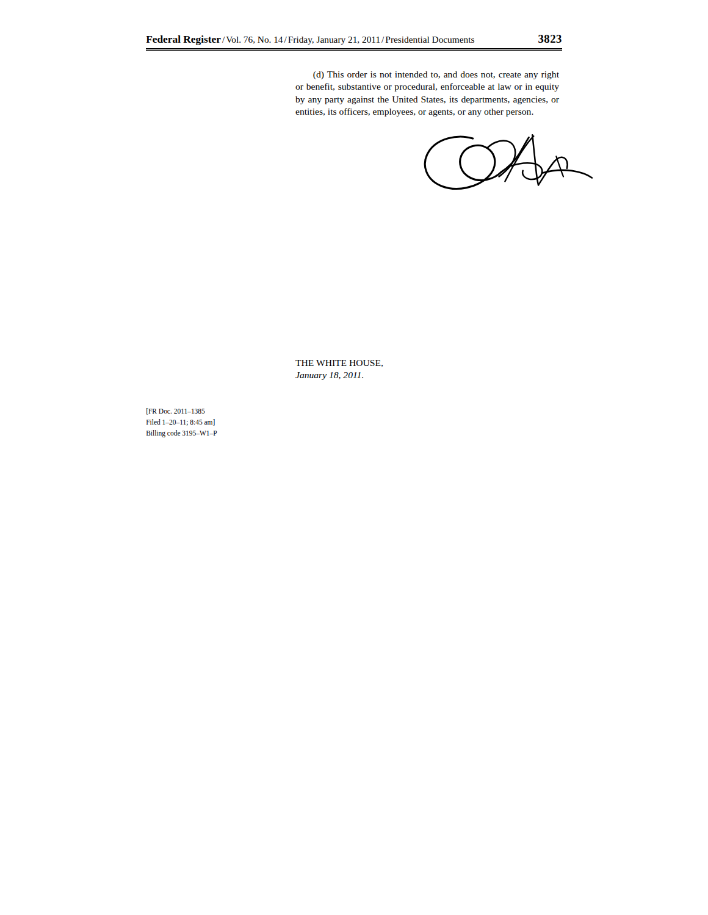Federal Register/Vol. 76, No. 14/Friday, January 21, 2011/Presidential Documents
3823
(d) This order is not intended to, and does not, create any right or benefit, substantive or procedural, enforceable at law or in equity by any party against the United States, its departments, agencies, or entities, its officers, employees, or agents, or any other person.
THE WHITE HOUSE,
January 18, 2011.
[FR Doc. 2011–1385
Filed 1–20–11; 8:45 am]
Billing code 3195–W1–P